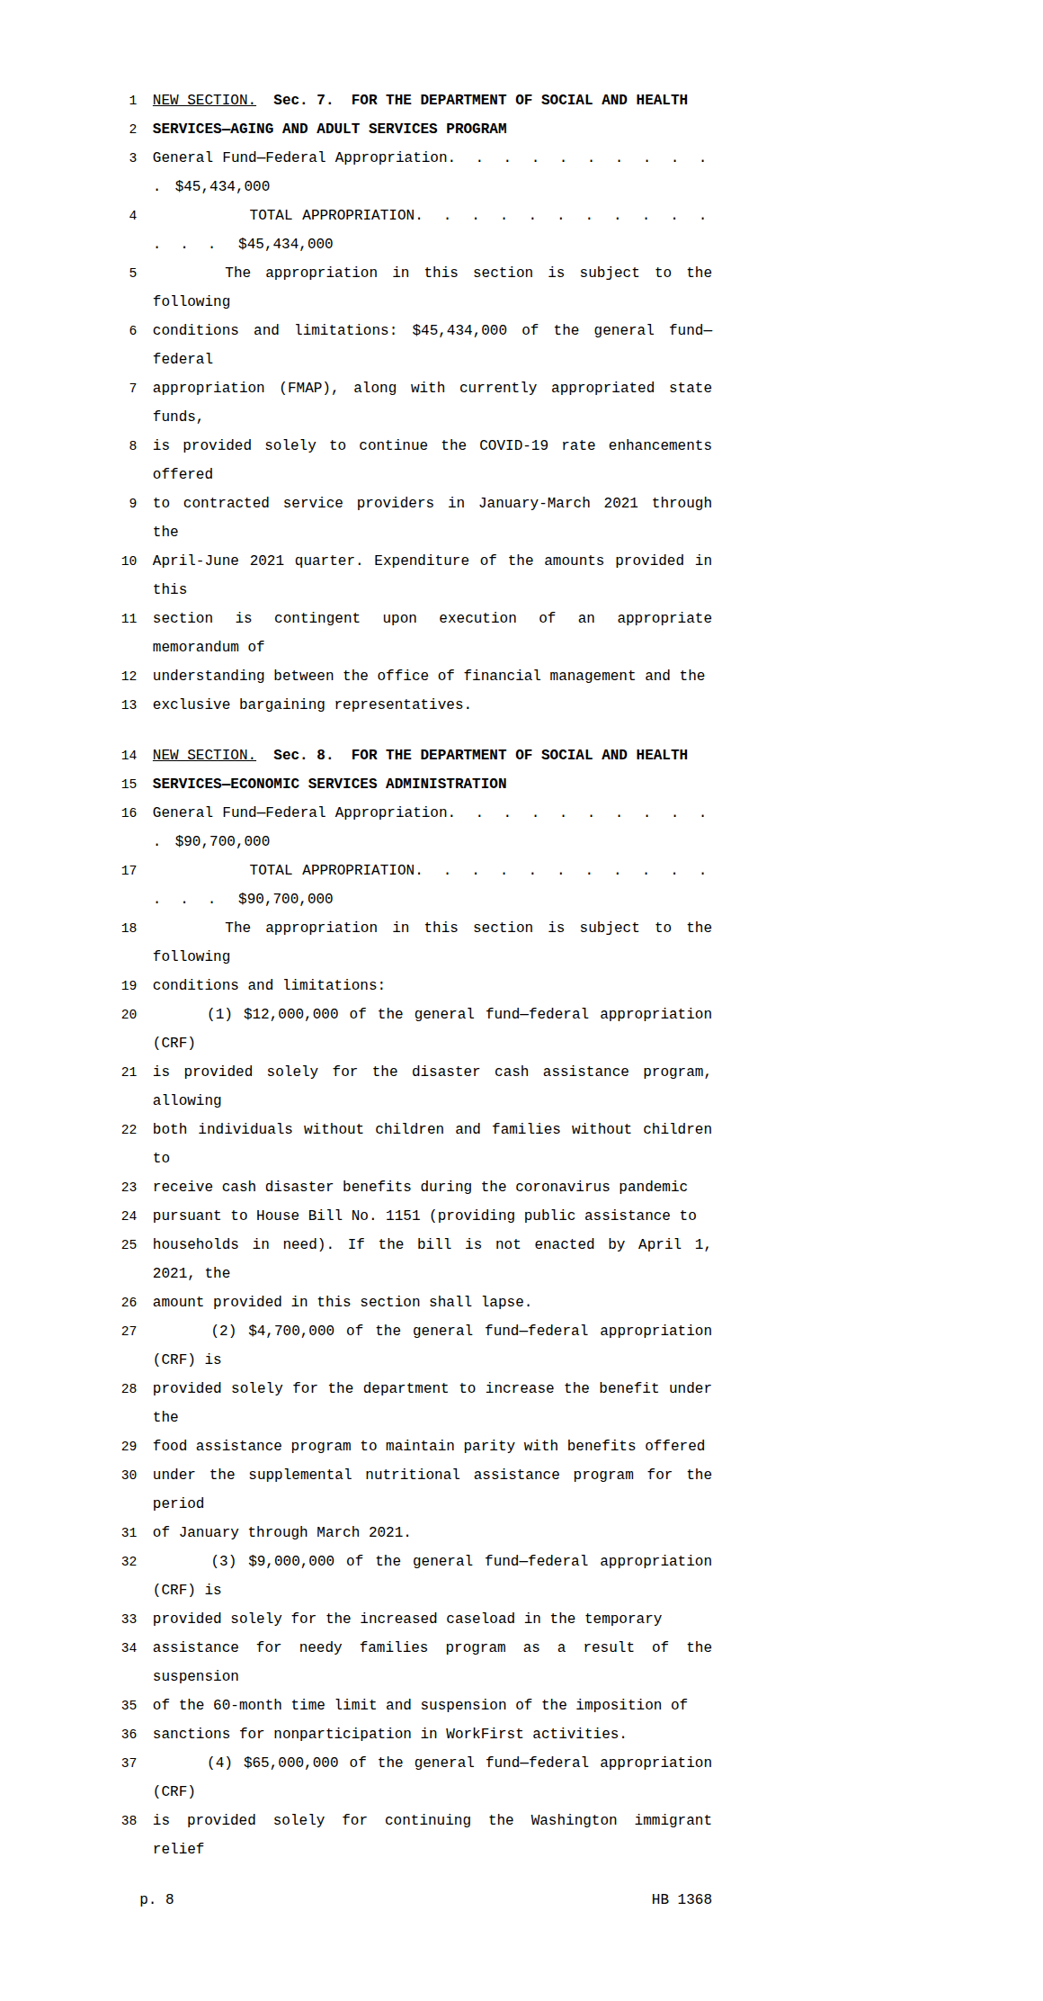1 NEW SECTION. Sec. 7. FOR THE DEPARTMENT OF SOCIAL AND HEALTH
2 SERVICES—AGING AND ADULT SERVICES PROGRAM
3 General Fund—Federal Appropriation. . . . . . . . . . . $45,434,000
4 TOTAL APPROPRIATION. . . . . . . . . . . . . . $45,434,000
5 The appropriation in this section is subject to the following
6 conditions and limitations: $45,434,000 of the general fund—federal
7 appropriation (FMAP), along with currently appropriated state funds,
8 is provided solely to continue the COVID-19 rate enhancements offered
9 to contracted service providers in January-March 2021 through the
10 April-June 2021 quarter. Expenditure of the amounts provided in this
11 section is contingent upon execution of an appropriate memorandum of
12 understanding between the office of financial management and the
13 exclusive bargaining representatives.
14 NEW SECTION. Sec. 8. FOR THE DEPARTMENT OF SOCIAL AND HEALTH
15 SERVICES—ECONOMIC SERVICES ADMINISTRATION
16 General Fund—Federal Appropriation. . . . . . . . . . . $90,700,000
17 TOTAL APPROPRIATION. . . . . . . . . . . . . . $90,700,000
18 The appropriation in this section is subject to the following
19 conditions and limitations:
20 (1) $12,000,000 of the general fund—federal appropriation (CRF)
21 is provided solely for the disaster cash assistance program, allowing
22 both individuals without children and families without children to
23 receive cash disaster benefits during the coronavirus pandemic
24 pursuant to House Bill No. 1151 (providing public assistance to
25 households in need). If the bill is not enacted by April 1, 2021, the
26 amount provided in this section shall lapse.
27 (2) $4,700,000 of the general fund—federal appropriation (CRF) is
28 provided solely for the department to increase the benefit under the
29 food assistance program to maintain parity with benefits offered
30 under the supplemental nutritional assistance program for the period
31 of January through March 2021.
32 (3) $9,000,000 of the general fund—federal appropriation (CRF) is
33 provided solely for the increased caseload in the temporary
34 assistance for needy families program as a result of the suspension
35 of the 60-month time limit and suspension of the imposition of
36 sanctions for nonparticipation in WorkFirst activities.
37 (4) $65,000,000 of the general fund—federal appropriation (CRF)
38 is provided solely for continuing the Washington immigrant relief
p. 8 HB 1368